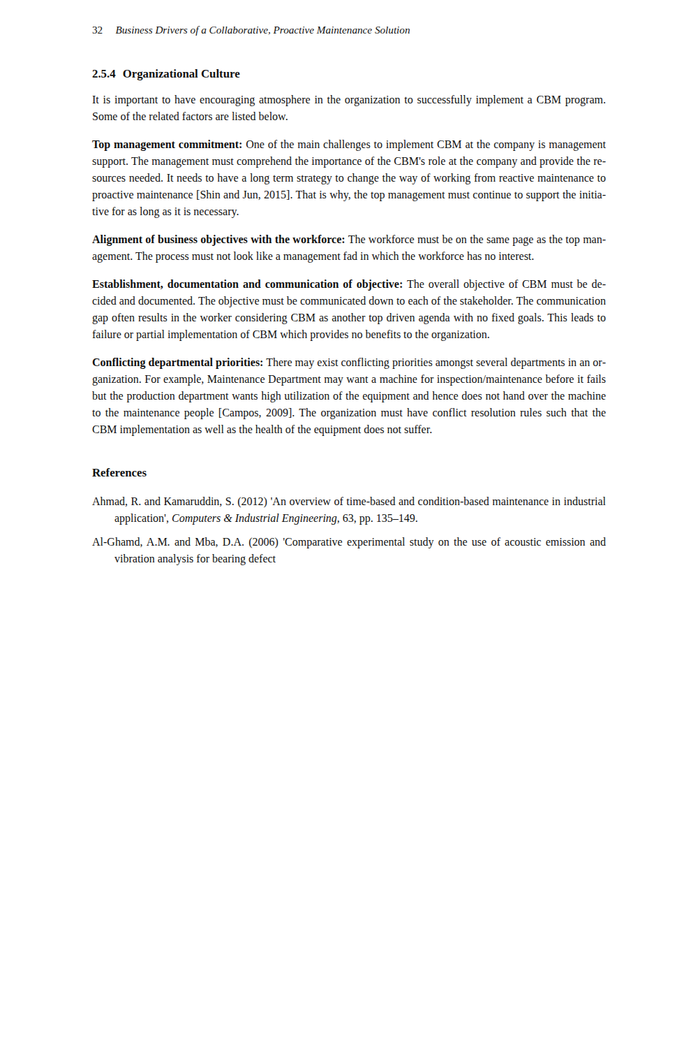32 Business Drivers of a Collaborative, Proactive Maintenance Solution
2.5.4 Organizational Culture
It is important to have encouraging atmosphere in the organization to successfully implement a CBM program. Some of the related factors are listed below.
Top management commitment: One of the main challenges to implement CBM at the company is management support. The management must comprehend the importance of the CBM's role at the company and provide the resources needed. It needs to have a long term strategy to change the way of working from reactive maintenance to proactive maintenance [Shin and Jun, 2015]. That is why, the top management must continue to support the initiative for as long as it is necessary.
Alignment of business objectives with the workforce: The workforce must be on the same page as the top management. The process must not look like a management fad in which the workforce has no interest.
Establishment, documentation and communication of objective: The overall objective of CBM must be decided and documented. The objective must be communicated down to each of the stakeholder. The communication gap often results in the worker considering CBM as another top driven agenda with no fixed goals. This leads to failure or partial implementation of CBM which provides no benefits to the organization.
Conflicting departmental priorities: There may exist conflicting priorities amongst several departments in an organization. For example, Maintenance Department may want a machine for inspection/maintenance before it fails but the production department wants high utilization of the equipment and hence does not hand over the machine to the maintenance people [Campos, 2009]. The organization must have conflict resolution rules such that the CBM implementation as well as the health of the equipment does not suffer.
References
Ahmad, R. and Kamaruddin, S. (2012) 'An overview of time-based and condition-based maintenance in industrial application', Computers & Industrial Engineering, 63, pp. 135–149.
Al-Ghamd, A.M. and Mba, D.A. (2006) 'Comparative experimental study on the use of acoustic emission and vibration analysis for bearing defect